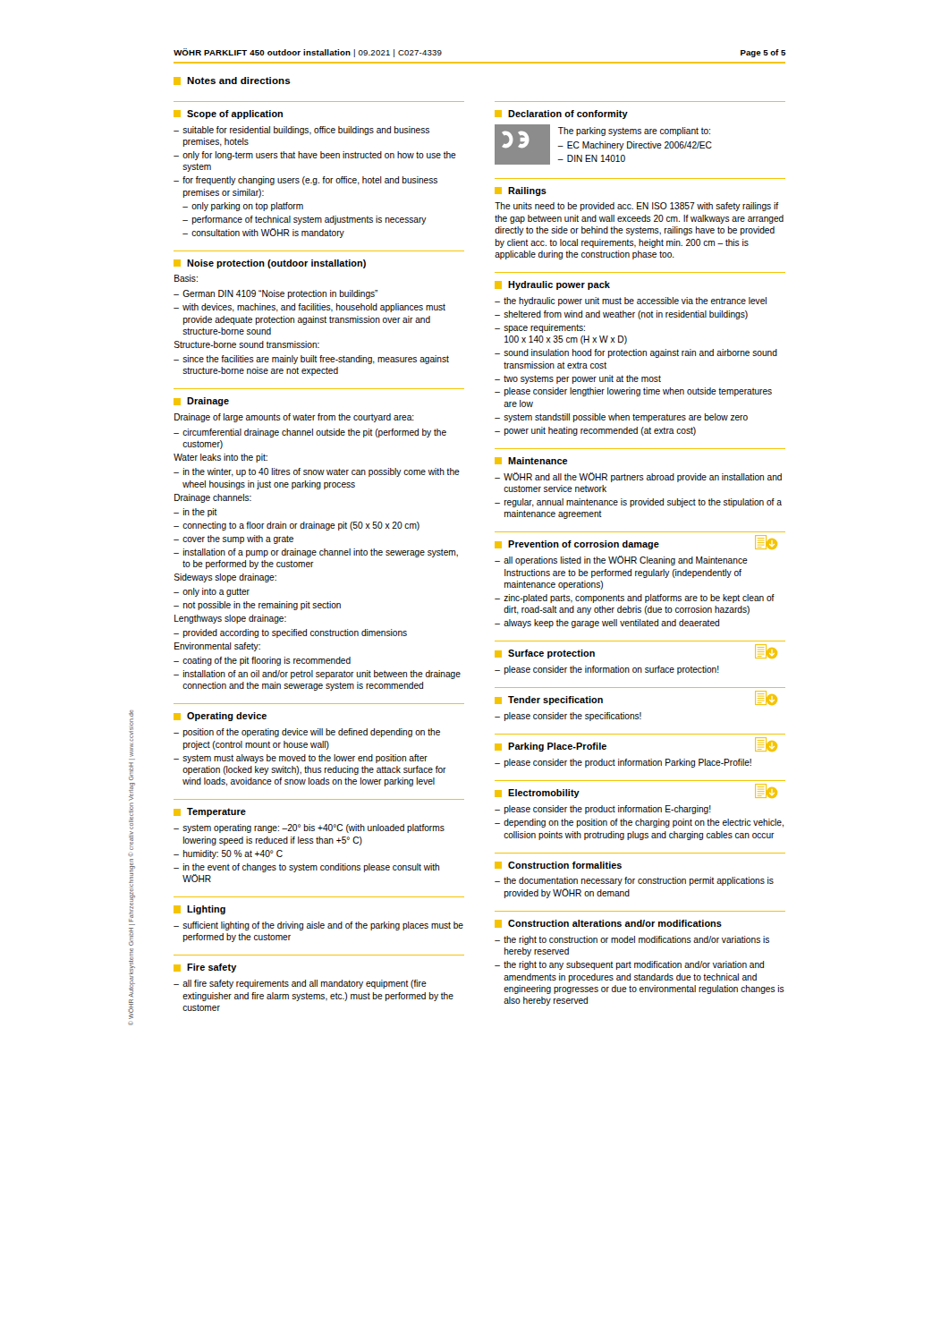WÖHR PARKLIFT 450 outdoor installation | 09.2021 | C027-4339
Page 5 of 5
Notes and directions
Scope of application
suitable for residential buildings, office buildings and business premises, hotels
only for long-term users that have been instructed on how to use the system
for frequently changing users (e.g. for office, hotel and business premises or similar):
only parking on top platform
performance of technical system adjustments is necessary
consultation with WÖHR is mandatory
Noise protection (outdoor installation)
Basis:
German DIN 4109 “Noise protection in buildings”
with devices, machines, and facilities, household appliances must provide adequate protection against transmission over air and structure-borne sound
Structure-borne sound transmission:
since the facilities are mainly built free-standing, measures against structure-borne noise are not expected
Drainage
Drainage of large amounts of water from the courtyard area:
circumferential drainage channel outside the pit (performed by the customer)
Water leaks into the pit:
in the winter, up to 40 litres of snow water can possibly come with the wheel housings in just one parking process
Drainage channels:
in the pit
connecting to a floor drain or drainage pit (50 x 50 x 20 cm)
cover the sump with a grate
installation of a pump or drainage channel into the sewerage system, to be performed by the customer
Sideways slope drainage:
only into a gutter
not possible in the remaining pit section
Lengthways slope drainage:
provided according to specified construction dimensions
Environmental safety:
coating of the pit flooring is recommended
installation of an oil and/or petrol separator unit between the drainage connection and the main sewerage system is recommended
Operating device
position of the operating device will be defined depending on the project (control mount or house wall)
system must always be moved to the lower end position after operation (locked key switch), thus reducing the attack surface for wind loads, avoidance of snow loads on the lower parking level
Temperature
system operating range: –20° bis +40°C (with unloaded platforms lowering speed is reduced if less than +5° C)
humidity: 50 % at +40° C
in the event of changes to system conditions please consult with WÖHR
Lighting
sufficient lighting of the driving aisle and of the parking places must be performed by the customer
Fire safety
all fire safety requirements and all mandatory equipment (fire extinguisher and fire alarm systems, etc.) must be performed by the customer
Declaration of conformity
The parking systems are compliant to:
EC Machinery Directive 2006/42/EC
DIN EN 14010
Railings
The units need to be provided acc. EN ISO 13857 with safety railings if the gap between unit and wall exceeds 20 cm. If walkways are arranged directly to the side or behind the systems, railings have to be provided by client acc. to local requirements, height min. 200 cm – this is applicable during the construction phase too.
Hydraulic power pack
the hydraulic power unit must be accessible via the entrance level
sheltered from wind and weather (not in residential buildings)
space requirements:
100 x 140 x 35 cm (H x W x D)
sound insulation hood for protection against rain and airborne sound transmission at extra cost
two systems per power unit at the most
please consider lengthier lowering time when outside temperatures are low
system standstill possible when temperatures are below zero
power unit heating recommended (at extra cost)
Maintenance
WÖHR and all the WÖHR partners abroad provide an installation and customer service network
regular, annual maintenance is provided subject to the stipulation of a maintenance agreement
Prevention of corrosion damage
all operations listed in the WÖHR Cleaning and Maintenance Instructions are to be performed regularly (independently of maintenance operations)
zinc-plated parts, components and platforms are to be kept clean of dirt, road-salt and any other debris (due to corrosion hazards)
always keep the garage well ventilated and deaerated
Surface protection
please consider the information on surface protection!
Tender specification
please consider the specifications!
Parking Place-Profile
please consider the product information Parking Place-Profile!
Electromobility
please consider the product information E-charging!
depending on the position of the charging point on the electric vehicle, collision points with protruding plugs and charging cables can occur
Construction formalities
the documentation necessary for construction permit applications is provided by WÖHR on demand
Construction alterations and/or modifications
the right to construction or model modifications and/or variations is hereby reserved
the right to any subsequent part modification and/or variation and amendments in procedures and standards due to technical and engineering progresses or due to environmental regulation changes is also hereby reserved
© WÖHR Autoparksysteme GmbH | Fahrzeugzeichnungen © creativ collection Verlag GmbH | www.ccvision.de